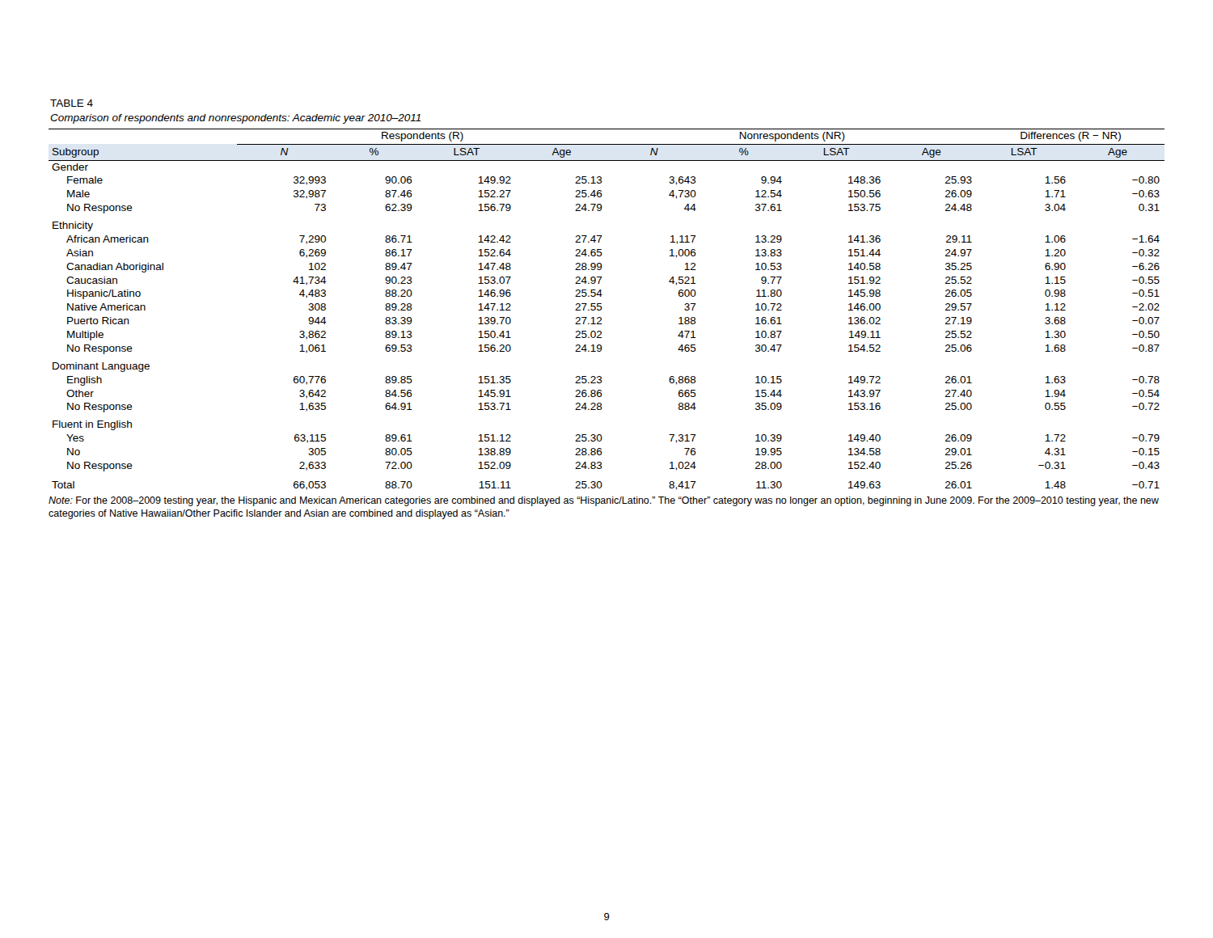TABLE 4
Comparison of respondents and nonrespondents: Academic year 2010–2011
| | Respondents (R) | Nonrespondents (NR) | Differences (R − NR) |
| --- | --- | --- | --- |
| Subgroup | N | % | LSAT | Age | N | % | LSAT | Age | LSAT | Age |
| Gender | | | | | | | | | | |
| Female | 32,993 | 90.06 | 149.92 | 25.13 | 3,643 | 9.94 | 148.36 | 25.93 | 1.56 | −0.80 |
| Male | 32,987 | 87.46 | 152.27 | 25.46 | 4,730 | 12.54 | 150.56 | 26.09 | 1.71 | −0.63 |
| No Response | 73 | 62.39 | 156.79 | 24.79 | 44 | 37.61 | 153.75 | 24.48 | 3.04 | 0.31 |
| Ethnicity | | | | | | | | | | |
| African American | 7,290 | 86.71 | 142.42 | 27.47 | 1,117 | 13.29 | 141.36 | 29.11 | 1.06 | −1.64 |
| Asian | 6,269 | 86.17 | 152.64 | 24.65 | 1,006 | 13.83 | 151.44 | 24.97 | 1.20 | −0.32 |
| Canadian Aboriginal | 102 | 89.47 | 147.48 | 28.99 | 12 | 10.53 | 140.58 | 35.25 | 6.90 | −6.26 |
| Caucasian | 41,734 | 90.23 | 153.07 | 24.97 | 4,521 | 9.77 | 151.92 | 25.52 | 1.15 | −0.55 |
| Hispanic/Latino | 4,483 | 88.20 | 146.96 | 25.54 | 600 | 11.80 | 145.98 | 26.05 | 0.98 | −0.51 |
| Native American | 308 | 89.28 | 147.12 | 27.55 | 37 | 10.72 | 146.00 | 29.57 | 1.12 | −2.02 |
| Puerto Rican | 944 | 83.39 | 139.70 | 27.12 | 188 | 16.61 | 136.02 | 27.19 | 3.68 | −0.07 |
| Multiple | 3,862 | 89.13 | 150.41 | 25.02 | 471 | 10.87 | 149.11 | 25.52 | 1.30 | −0.50 |
| No Response | 1,061 | 69.53 | 156.20 | 24.19 | 465 | 30.47 | 154.52 | 25.06 | 1.68 | −0.87 |
| Dominant Language | | | | | | | | | | |
| English | 60,776 | 89.85 | 151.35 | 25.23 | 6,868 | 10.15 | 149.72 | 26.01 | 1.63 | −0.78 |
| Other | 3,642 | 84.56 | 145.91 | 26.86 | 665 | 15.44 | 143.97 | 27.40 | 1.94 | −0.54 |
| No Response | 1,635 | 64.91 | 153.71 | 24.28 | 884 | 35.09 | 153.16 | 25.00 | 0.55 | −0.72 |
| Fluent in English | | | | | | | | | | |
| Yes | 63,115 | 89.61 | 151.12 | 25.30 | 7,317 | 10.39 | 149.40 | 26.09 | 1.72 | −0.79 |
| No | 305 | 80.05 | 138.89 | 28.86 | 76 | 19.95 | 134.58 | 29.01 | 4.31 | −0.15 |
| No Response | 2,633 | 72.00 | 152.09 | 24.83 | 1,024 | 28.00 | 152.40 | 25.26 | −0.31 | −0.43 |
| Total | 66,053 | 88.70 | 151.11 | 25.30 | 8,417 | 11.30 | 149.63 | 26.01 | 1.48 | −0.71 |
Note: For the 2008–2009 testing year, the Hispanic and Mexican American categories are combined and displayed as “Hispanic/Latino.” The “Other” category was no longer an option, beginning in June 2009. For the 2009–2010 testing year, the new categories of Native Hawaiian/Other Pacific Islander and Asian are combined and displayed as “Asian.”
9